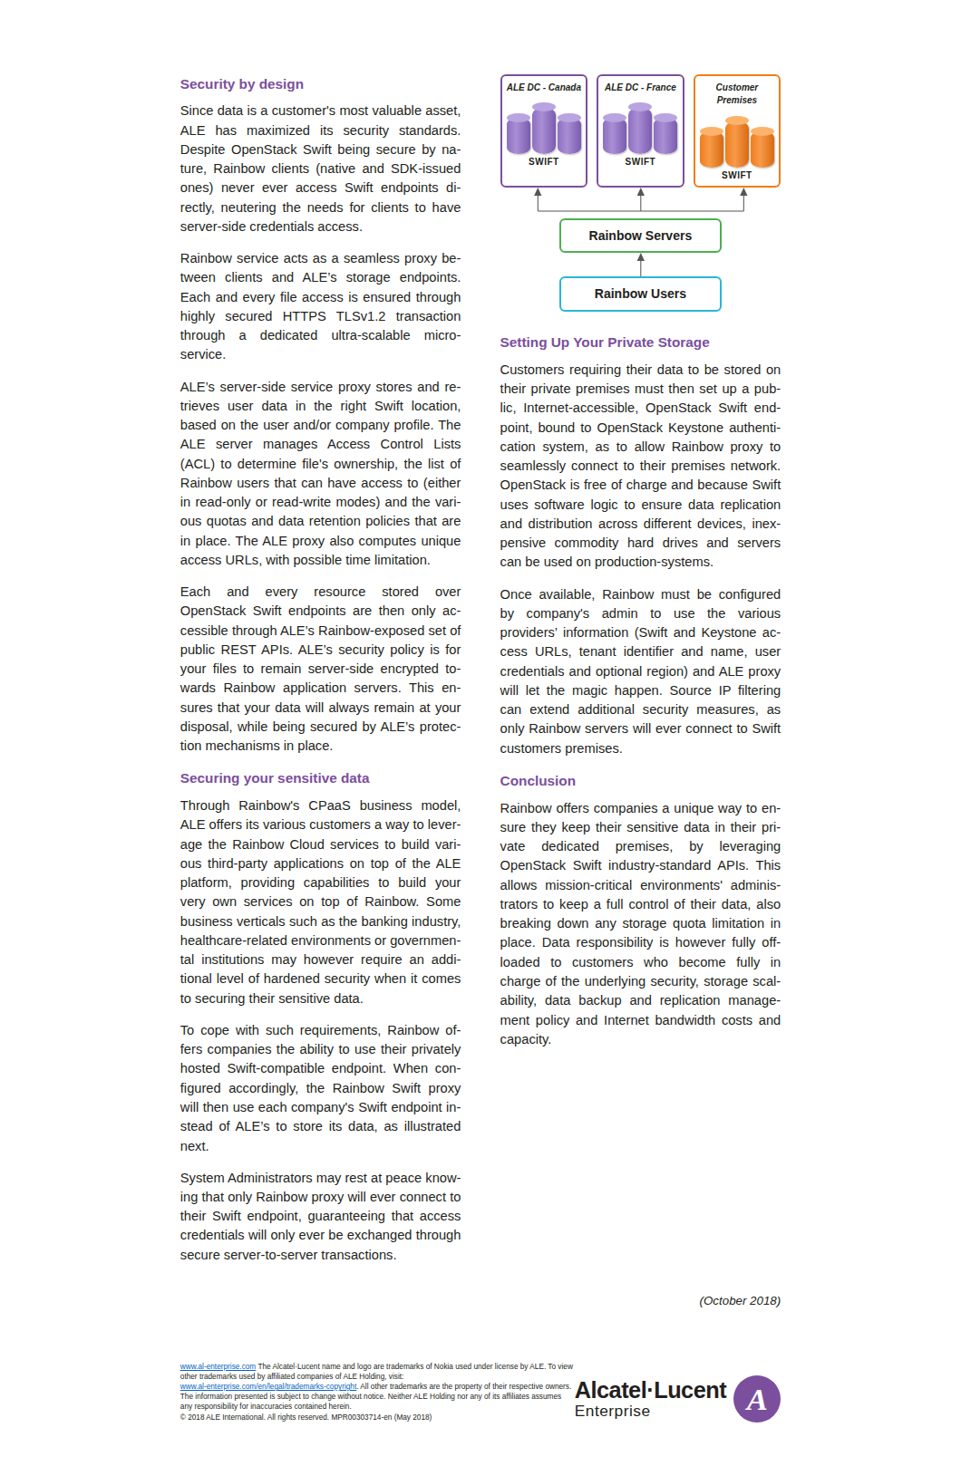Security by design
Since data is a customer's most valuable asset, ALE has maximized its security standards. Despite OpenStack Swift being secure by nature, Rainbow clients (native and SDK-issued ones) never ever access Swift endpoints directly, neutering the needs for clients to have server-side credentials access.
Rainbow service acts as a seamless proxy between clients and ALE’s storage endpoints. Each and every file access is ensured through highly secured HTTPS TLSv1.2 transaction through a dedicated ultra-scalable micro-service.
ALE’s server-side service proxy stores and retrieves user data in the right Swift location, based on the user and/or company profile. The ALE server manages Access Control Lists (ACL) to determine file's ownership, the list of Rainbow users that can have access to (either in read-only or read-write modes) and the various quotas and data retention policies that are in place. The ALE proxy also computes unique access URLs, with possible time limitation.
Each and every resource stored over OpenStack Swift endpoints are then only accessible through ALE’s Rainbow-exposed set of public REST APIs. ALE’s security policy is for your files to remain server-side encrypted towards Rainbow application servers. This ensures that your data will always remain at your disposal, while being secured by ALE’s protection mechanisms in place.
Securing your sensitive data
Through Rainbow's CPaaS business model, ALE offers its various customers a way to leverage the Rainbow Cloud services to build various third-party applications on top of the ALE platform, providing capabilities to build your very own services on top of Rainbow. Some business verticals such as the banking industry, healthcare-related environments or governmental institutions may however require an additional level of hardened security when it comes to securing their sensitive data.
To cope with such requirements, Rainbow offers companies the ability to use their privately hosted Swift-compatible endpoint. When configured accordingly, the Rainbow Swift proxy will then use each company's Swift endpoint instead of ALE’s to store its data, as illustrated next.
System Administrators may rest at peace knowing that only Rainbow proxy will ever connect to their Swift endpoint, guaranteeing that access credentials will only ever be exchanged through secure server-to-server transactions.
ALE DC - Canada
SWIFT
ALE DC - France
SWIFT
Customer Premises
SWIFT
Rainbow Servers
Rainbow Users
Setting Up Your Private Storage
Customers requiring their data to be stored on their private premises must then set up a public, Internet-accessible, OpenStack Swift endpoint, bound to OpenStack Keystone authentication system, as to allow Rainbow proxy to seamlessly connect to their premises network. OpenStack is free of charge and because Swift uses software logic to ensure data replication and distribution across different devices, inexpensive commodity hard drives and servers can be used on production-systems.
Once available, Rainbow must be configured by company's admin to use the various providers’ information (Swift and Keystone access URLs, tenant identifier and name, user credentials and optional region) and ALE proxy will let the magic happen. Source IP filtering can extend additional security measures, as only Rainbow servers will ever connect to Swift customers premises.
Conclusion
Rainbow offers companies a unique way to ensure they keep their sensitive data in their private dedicated premises, by leveraging OpenStack Swift industry-standard APIs. This allows mission-critical environments' administrators to keep a full control of their data, also breaking down any storage quota limitation in place. Data responsibility is however fully offloaded to customers who become fully in charge of the underlying security, storage scalability, data backup and replication management policy and Internet bandwidth costs and capacity.
(October 2018)
www.al-enterprise.com The Alcatel·Lucent name and logo are trademarks of Nokia used under license by ALE. To view other trademarks used by affiliated companies of ALE Holding, visit:
www.al-enterprise.com/en/legal/trademarks-copyright. All other trademarks are the property of their respective owners. The information presented is subject to change without notice. Neither ALE Holding nor any of its affiliates assumes any responsibility for inaccuracies contained herein.
© 2018 ALE International. All rights reserved. MPR00303714-en (May 2018)
Alcatel·Lucent
Enterprise
A